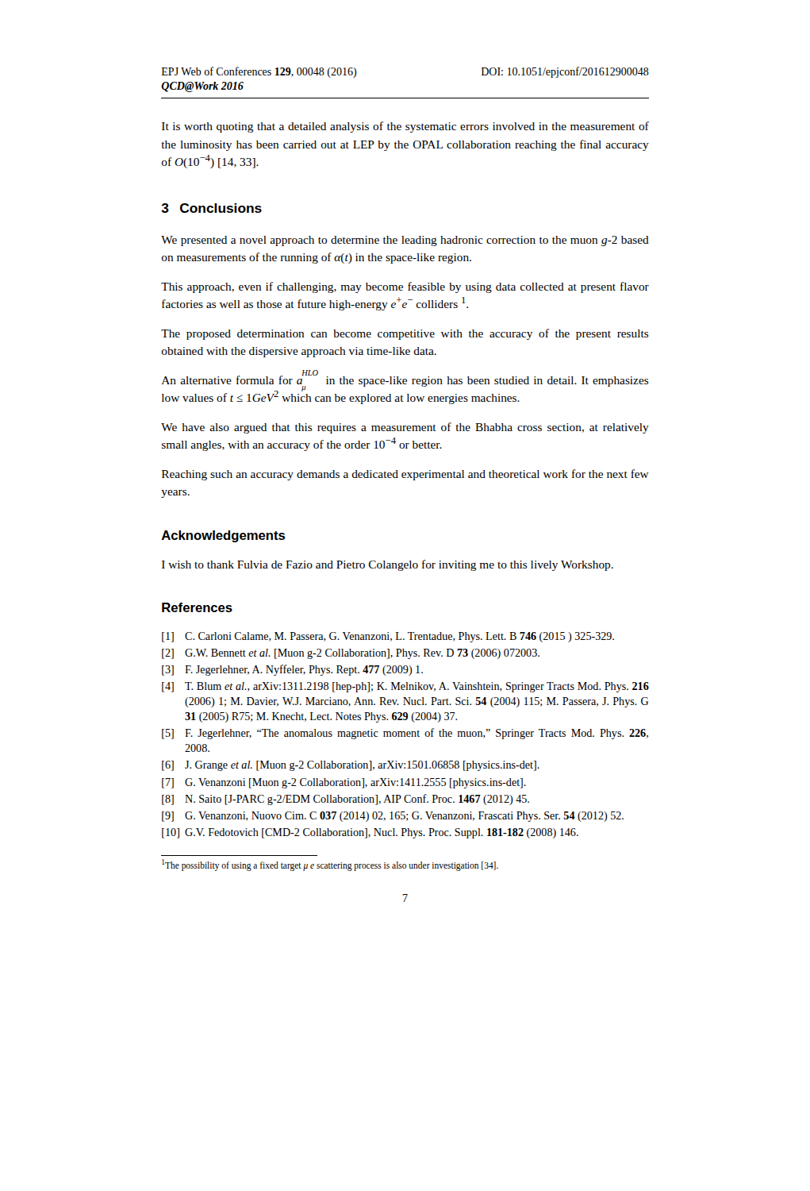EPJ Web of Conferences 129, 00048 (2016)
QCD@Work 2016
DOI: 10.1051/epjconf/201612900048
It is worth quoting that a detailed analysis of the systematic errors involved in the measurement of the luminosity has been carried out at LEP by the OPAL collaboration reaching the final accuracy of O(10−4) [14, 33].
3 Conclusions
We presented a novel approach to determine the leading hadronic correction to the muon g-2 based on measurements of the running of α(t) in the space-like region.
This approach, even if challenging, may become feasible by using data collected at present flavor factories as well as those at future high-energy e+e− colliders 1.
The proposed determination can become competitive with the accuracy of the present results obtained with the dispersive approach via time-like data.
An alternative formula for aHLO μ in the space-like region has been studied in detail. It emphasizes low values of t ≤ 1GeV2 which can be explored at low energies machines.
We have also argued that this requires a measurement of the Bhabha cross section, at relatively small angles, with an accuracy of the order 10−4 or better.
Reaching such an accuracy demands a dedicated experimental and theoretical work for the next few years.
Acknowledgements
I wish to thank Fulvia de Fazio and Pietro Colangelo for inviting me to this lively Workshop.
References
[1] C. Carloni Calame, M. Passera, G. Venanzoni, L. Trentadue, Phys. Lett. B 746 (2015 ) 325-329.
[2] G.W. Bennett et al. [Muon g-2 Collaboration], Phys. Rev. D 73 (2006) 072003.
[3] F. Jegerlehner, A. Nyffeler, Phys. Rept. 477 (2009) 1.
[4] T. Blum et al., arXiv:1311.2198 [hep-ph]; K. Melnikov, A. Vainshtein, Springer Tracts Mod. Phys. 216 (2006) 1; M. Davier, W.J. Marciano, Ann. Rev. Nucl. Part. Sci. 54 (2004) 115; M. Passera, J. Phys. G 31 (2005) R75; M. Knecht, Lect. Notes Phys. 629 (2004) 37.
[5] F. Jegerlehner, “The anomalous magnetic moment of the muon,” Springer Tracts Mod. Phys. 226, 2008.
[6] J. Grange et al. [Muon g-2 Collaboration], arXiv:1501.06858 [physics.ins-det].
[7] G. Venanzoni [Muon g-2 Collaboration], arXiv:1411.2555 [physics.ins-det].
[8] N. Saito [J-PARC g-2/EDM Collaboration], AIP Conf. Proc. 1467 (2012) 45.
[9] G. Venanzoni, Nuovo Cim. C 037 (2014) 02, 165; G. Venanzoni, Frascati Phys. Ser. 54 (2012) 52.
[10] G.V. Fedotovich [CMD-2 Collaboration], Nucl. Phys. Proc. Suppl. 181-182 (2008) 146.
1The possibility of using a fixed target μ e scattering process is also under investigation [34].
7